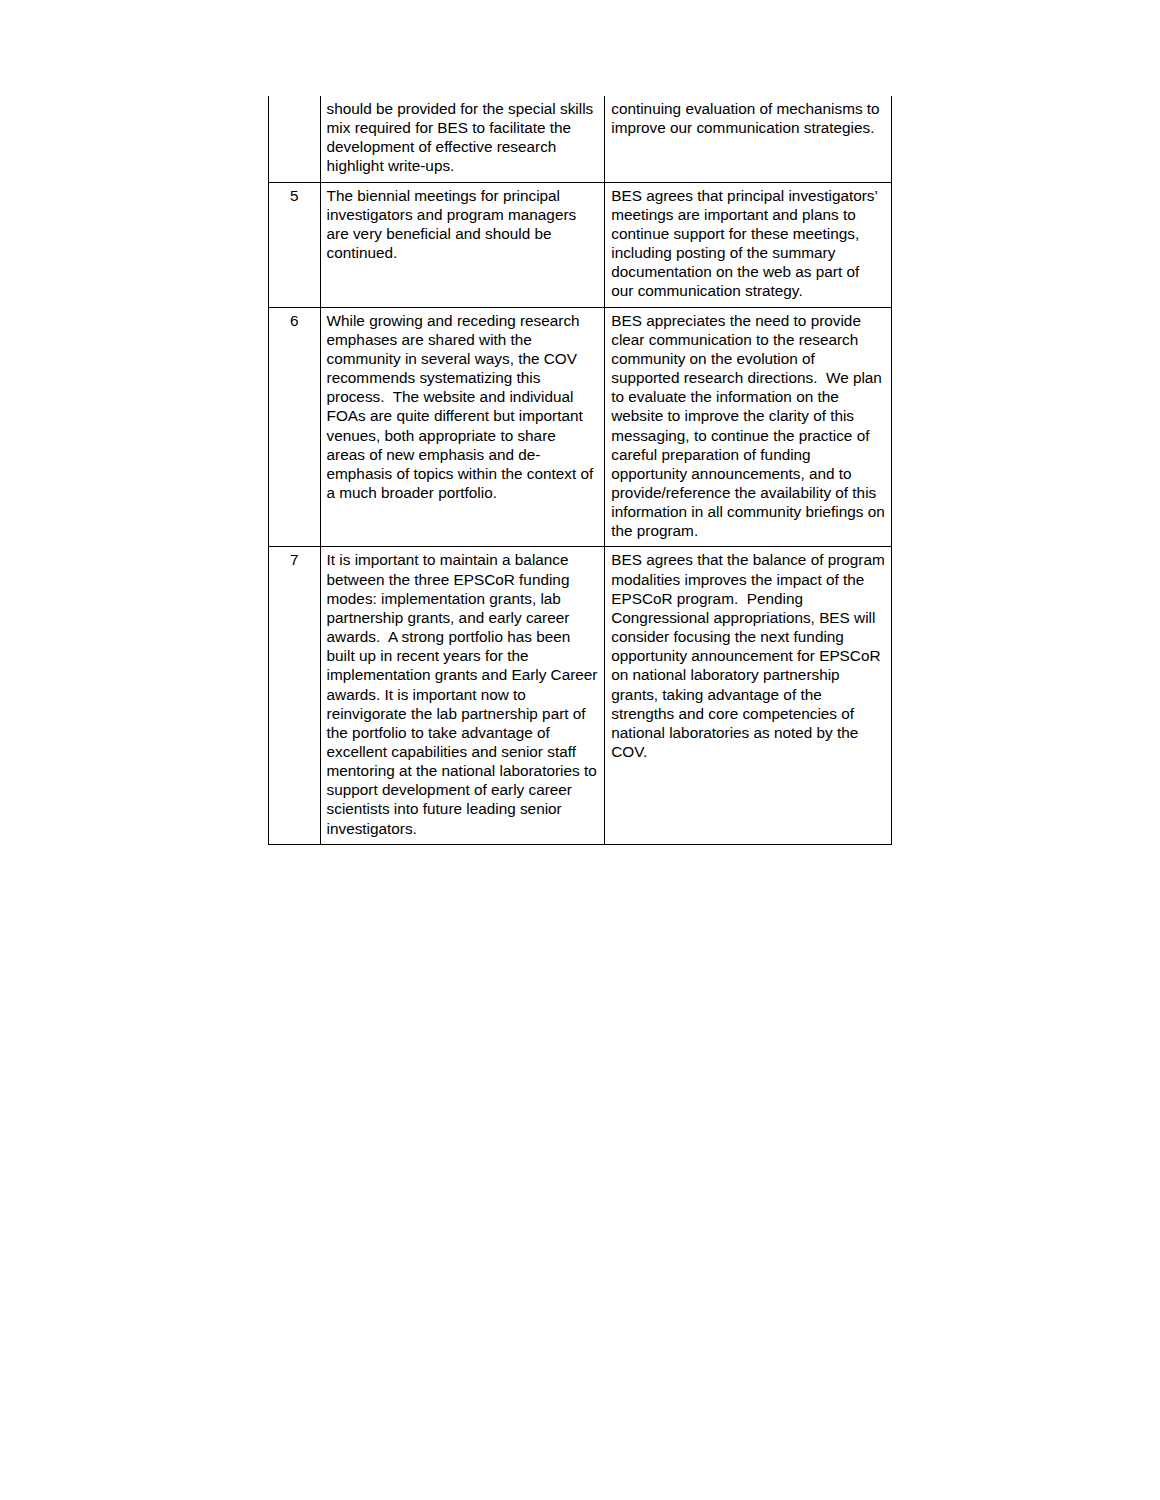| | should be provided for the special skills mix required for BES to facilitate the development of effective research highlight write-ups. | continuing evaluation of mechanisms to improve our communication strategies. |
| 5 | The biennial meetings for principal investigators and program managers are very beneficial and should be continued. | BES agrees that principal investigators’ meetings are important and plans to continue support for these meetings, including posting of the summary documentation on the web as part of our communication strategy. |
| 6 | While growing and receding research emphases are shared with the community in several ways, the COV recommends systematizing this process. The website and individual FOAs are quite different but important venues, both appropriate to share areas of new emphasis and de-emphasis of topics within the context of a much broader portfolio. | BES appreciates the need to provide clear communication to the research community on the evolution of supported research directions. We plan to evaluate the information on the website to improve the clarity of this messaging, to continue the practice of careful preparation of funding opportunity announcements, and to provide/reference the availability of this information in all community briefings on the program. |
| 7 | It is important to maintain a balance between the three EPSCoR funding modes: implementation grants, lab partnership grants, and early career awards. A strong portfolio has been built up in recent years for the implementation grants and Early Career awards. It is important now to reinvigorate the lab partnership part of the portfolio to take advantage of excellent capabilities and senior staff mentoring at the national laboratories to support development of early career scientists into future leading senior investigators. | BES agrees that the balance of program modalities improves the impact of the EPSCoR program. Pending Congressional appropriations, BES will consider focusing the next funding opportunity announcement for EPSCoR on national laboratory partnership grants, taking advantage of the strengths and core competencies of national laboratories as noted by the COV. |